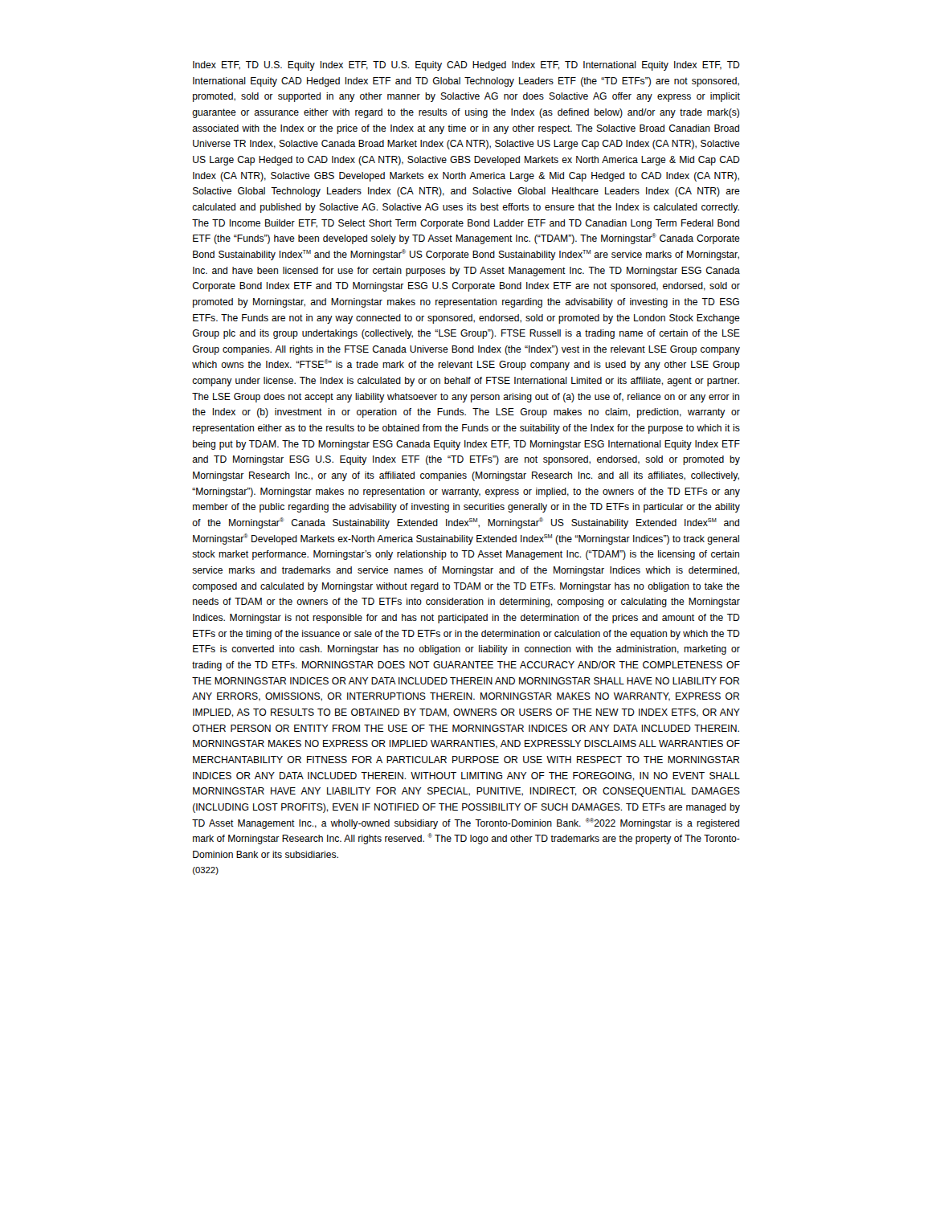Index ETF, TD U.S. Equity Index ETF, TD U.S. Equity CAD Hedged Index ETF, TD International Equity Index ETF, TD International Equity CAD Hedged Index ETF and TD Global Technology Leaders ETF (the “TD ETFs”) are not sponsored, promoted, sold or supported in any other manner by Solactive AG nor does Solactive AG offer any express or implicit guarantee or assurance either with regard to the results of using the Index (as defined below) and/or any trade mark(s) associated with the Index or the price of the Index at any time or in any other respect. The Solactive Broad Canadian Broad Universe TR Index, Solactive Canada Broad Market Index (CA NTR), Solactive US Large Cap CAD Index (CA NTR), Solactive US Large Cap Hedged to CAD Index (CA NTR), Solactive GBS Developed Markets ex North America Large & Mid Cap CAD Index (CA NTR), Solactive GBS Developed Markets ex North America Large & Mid Cap Hedged to CAD Index (CA NTR), Solactive Global Technology Leaders Index (CA NTR), and Solactive Global Healthcare Leaders Index (CA NTR) are calculated and published by Solactive AG. Solactive AG uses its best efforts to ensure that the Index is calculated correctly. The TD Income Builder ETF, TD Select Short Term Corporate Bond Ladder ETF and TD Canadian Long Term Federal Bond ETF (the “Funds”) have been developed solely by TD Asset Management Inc. (“TDAM”). The Morningstar® Canada Corporate Bond Sustainability IndexTM and the Morningstar® US Corporate Bond Sustainability IndexTM are service marks of Morningstar, Inc. and have been licensed for use for certain purposes by TD Asset Management Inc. The TD Morningstar ESG Canada Corporate Bond Index ETF and TD Morningstar ESG U.S Corporate Bond Index ETF are not sponsored, endorsed, sold or promoted by Morningstar, and Morningstar makes no representation regarding the advisability of investing in the TD ESG ETFs. The Funds are not in any way connected to or sponsored, endorsed, sold or promoted by the London Stock Exchange Group plc and its group undertakings (collectively, the “LSE Group”). FTSE Russell is a trading name of certain of the LSE Group companies. All rights in the FTSE Canada Universe Bond Index (the “Index”) vest in the relevant LSE Group company which owns the Index. “FTSE®” is a trade mark of the relevant LSE Group company and is used by any other LSE Group company under license. The Index is calculated by or on behalf of FTSE International Limited or its affiliate, agent or partner. The LSE Group does not accept any liability whatsoever to any person arising out of (a) the use of, reliance on or any error in the Index or (b) investment in or operation of the Funds. The LSE Group makes no claim, prediction, warranty or representation either as to the results to be obtained from the Funds or the suitability of the Index for the purpose to which it is being put by TDAM. The TD Morningstar ESG Canada Equity Index ETF, TD Morningstar ESG International Equity Index ETF and TD Morningstar ESG U.S. Equity Index ETF (the “TD ETFs”) are not sponsored, endorsed, sold or promoted by Morningstar Research Inc., or any of its affiliated companies (Morningstar Research Inc. and all its affiliates, collectively, “Morningstar”). Morningstar makes no representation or warranty, express or implied, to the owners of the TD ETFs or any member of the public regarding the advisability of investing in securities generally or in the TD ETFs in particular or the ability of the Morningstar® Canada Sustainability Extended IndexSM, Morningstar® US Sustainability Extended IndexSM and Morningstar® Developed Markets ex-North America Sustainability Extended IndexSM (the “Morningstar Indices”) to track general stock market performance. Morningstar’s only relationship to TD Asset Management Inc. (“TDAM”) is the licensing of certain service marks and trademarks and service names of Morningstar and of the Morningstar Indices which is determined, composed and calculated by Morningstar without regard to TDAM or the TD ETFs. Morningstar has no obligation to take the needs of TDAM or the owners of the TD ETFs into consideration in determining, composing or calculating the Morningstar Indices. Morningstar is not responsible for and has not participated in the determination of the prices and amount of the TD ETFs or the timing of the issuance or sale of the TD ETFs or in the determination or calculation of the equation by which the TD ETFs is converted into cash. Morningstar has no obligation or liability in connection with the administration, marketing or trading of the TD ETFs. MORNINGSTAR DOES NOT GUARANTEE THE ACCURACY AND/OR THE COMPLETENESS OF THE MORNINGSTAR INDICES OR ANY DATA INCLUDED THEREIN AND MORNINGSTAR SHALL HAVE NO LIABILITY FOR ANY ERRORS, OMISSIONS, OR INTERRUPTIONS THEREIN. MORNINGSTAR MAKES NO WARRANTY, EXPRESS OR IMPLIED, AS TO RESULTS TO BE OBTAINED BY TDAM, OWNERS OR USERS OF THE NEW TD INDEX ETFS, OR ANY OTHER PERSON OR ENTITY FROM THE USE OF THE MORNINGSTAR INDICES OR ANY DATA INCLUDED THEREIN. MORNINGSTAR MAKES NO EXPRESS OR IMPLIED WARRANTIES, AND EXPRESSLY DISCLAIMS ALL WARRANTIES OF MERCHANTABILITY OR FITNESS FOR A PARTICULAR PURPOSE OR USE WITH RESPECT TO THE MORNINGSTAR INDICES OR ANY DATA INCLUDED THEREIN. WITHOUT LIMITING ANY OF THE FOREGOING, IN NO EVENT SHALL MORNINGSTAR HAVE ANY LIABILITY FOR ANY SPECIAL, PUNITIVE, INDIRECT, OR CONSEQUENTIAL DAMAGES (INCLUDING LOST PROFITS), EVEN IF NOTIFIED OF THE POSSIBILITY OF SUCH DAMAGES. TD ETFs are managed by TD Asset Management Inc., a wholly-owned subsidiary of The Toronto-Dominion Bank. ®®2022 Morningstar is a registered mark of Morningstar Research Inc. All rights reserved. ® The TD logo and other TD trademarks are the property of The Toronto-Dominion Bank or its subsidiaries.
(0322)